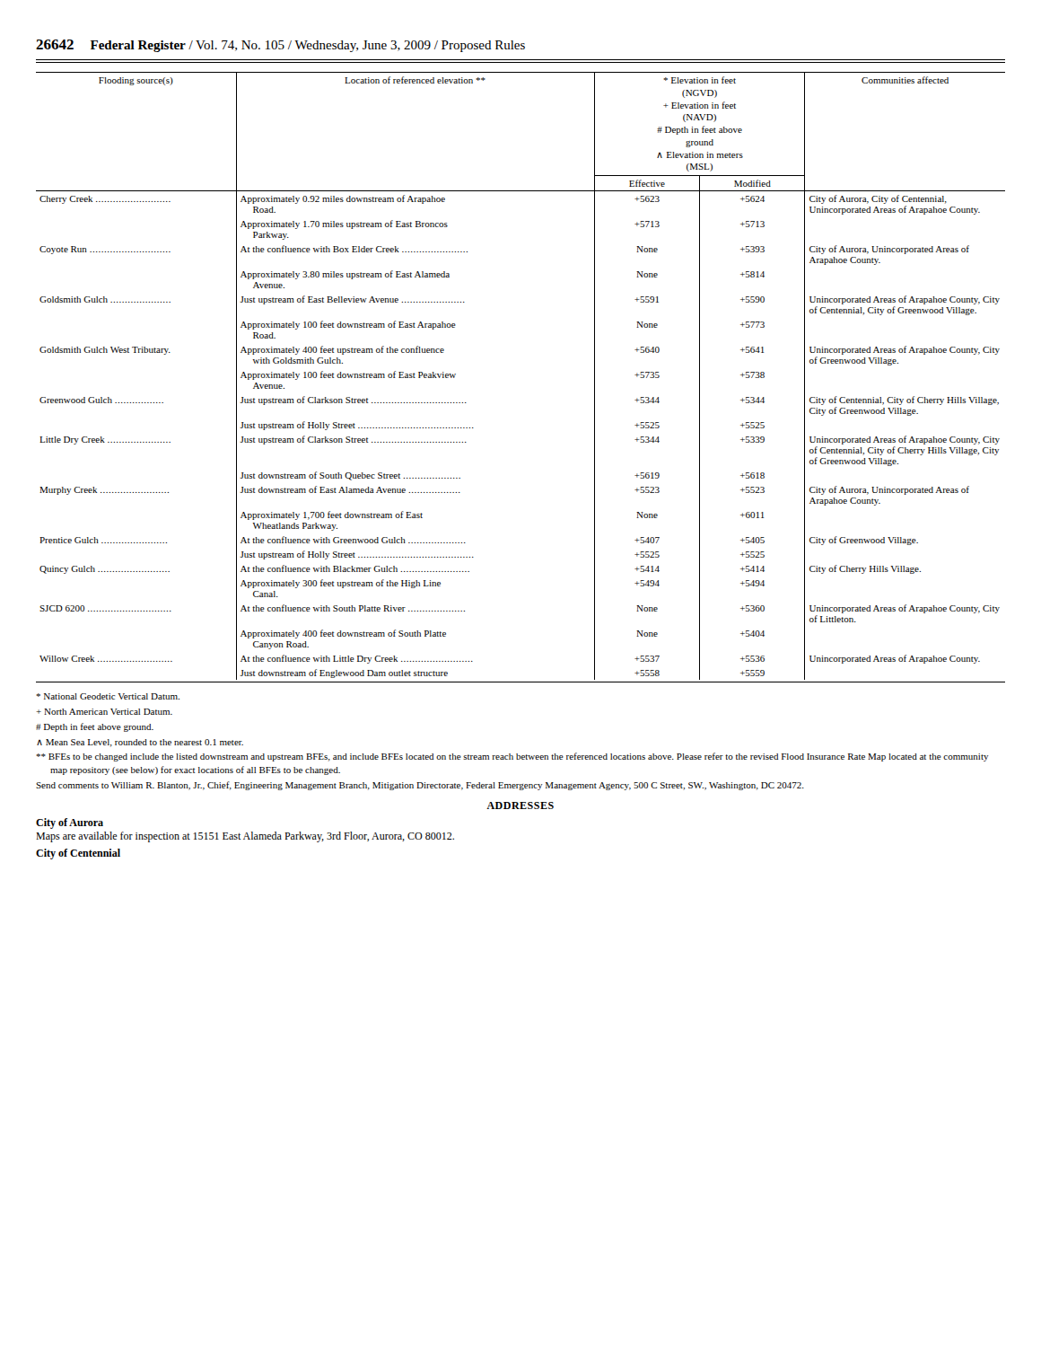26642 Federal Register / Vol. 74, No. 105 / Wednesday, June 3, 2009 / Proposed Rules
| Flooding source(s) | Location of referenced elevation ** | * Elevation in feet (NGVD) + Elevation in feet (NAVD) # Depth in feet above ground ∧ Elevation in meters (MSL) | Communities affected |
| --- | --- | --- | --- |
| Effective | Modified |
| Cherry Creek .......................... | Approximately 0.92 miles downstream of Arapahoe Road. | +5623 | +5624 | City of Aurora, City of Centennial, Unincorporated Areas of Arapahoe County. |
| | Approximately 1.70 miles upstream of East Broncos Parkway. | +5713 | +5713 | |
| Coyote Run ............................ | At the confluence with Box Elder Creek ....................... | None | +5393 | City of Aurora, Unincorporated Areas of Arapahoe County. |
| | Approximately 3.80 miles upstream of East Alameda Avenue. | None | +5814 | |
| Goldsmith Gulch ..................... | Just upstream of East Belleview Avenue ...................... | +5591 | +5590 | Unincorporated Areas of Arapahoe County, City of Centennial, City of Greenwood Village. |
| | Approximately 100 feet downstream of East Arapahoe Road. | None | +5773 | |
| Goldsmith Gulch West Tributary. | Approximately 400 feet upstream of the confluence with Goldsmith Gulch. | +5640 | +5641 | Unincorporated Areas of Arapahoe County, City of Greenwood Village. |
| | Approximately 100 feet downstream of East Peakview Avenue. | +5735 | +5738 | |
| Greenwood Gulch ................. | Just upstream of Clarkson Street ................................. | +5344 | +5344 | City of Centennial, City of Cherry Hills Village, City of Greenwood Village. |
| | Just upstream of Holly Street ........................................ | +5525 | +5525 | |
| Little Dry Creek ...................... | Just upstream of Clarkson Street ................................. | +5344 | +5339 | Unincorporated Areas of Arapahoe County, City of Centennial, City of Cherry Hills Village, City of Greenwood Village. |
| | Just downstream of South Quebec Street .................... | +5619 | +5618 | |
| Murphy Creek ........................ | Just downstream of East Alameda Avenue .................. | +5523 | +5523 | City of Aurora, Unincorporated Areas of Arapahoe County. |
| | Approximately 1,700 feet downstream of East Wheatlands Parkway. | None | +6011 | |
| Prentice Gulch ....................... | At the confluence with Greenwood Gulch .................... | +5407 | +5405 | City of Greenwood Village. |
| | Just upstream of Holly Street ........................................ | +5525 | +5525 | |
| Quincy Gulch ......................... | At the confluence with Blackmer Gulch ........................ | +5414 | +5414 | City of Cherry Hills Village. |
| | Approximately 300 feet upstream of the High Line Canal. | +5494 | +5494 | |
| SJCD 6200 ............................. | At the confluence with South Platte River .................... | None | +5360 | Unincorporated Areas of Arapahoe County, City of Littleton. |
| | Approximately 400 feet downstream of South Platte Canyon Road. | None | +5404 | |
| Willow Creek .......................... | At the confluence with Little Dry Creek ......................... | +5537 | +5536 | Unincorporated Areas of Arapahoe County. |
| | Just downstream of Englewood Dam outlet structure | +5558 | +5559 | |
* National Geodetic Vertical Datum.
+ North American Vertical Datum.
# Depth in feet above ground.
∧ Mean Sea Level, rounded to the nearest 0.1 meter.
** BFEs to be changed include the listed downstream and upstream BFEs, and include BFEs located on the stream reach between the referenced locations above. Please refer to the revised Flood Insurance Rate Map located at the community map repository (see below) for exact locations of all BFEs to be changed.
Send comments to William R. Blanton, Jr., Chief, Engineering Management Branch, Mitigation Directorate, Federal Emergency Management Agency, 500 C Street, SW., Washington, DC 20472.
ADDRESSES
City of Aurora
Maps are available for inspection at 15151 East Alameda Parkway, 3rd Floor, Aurora, CO 80012.
City of Centennial